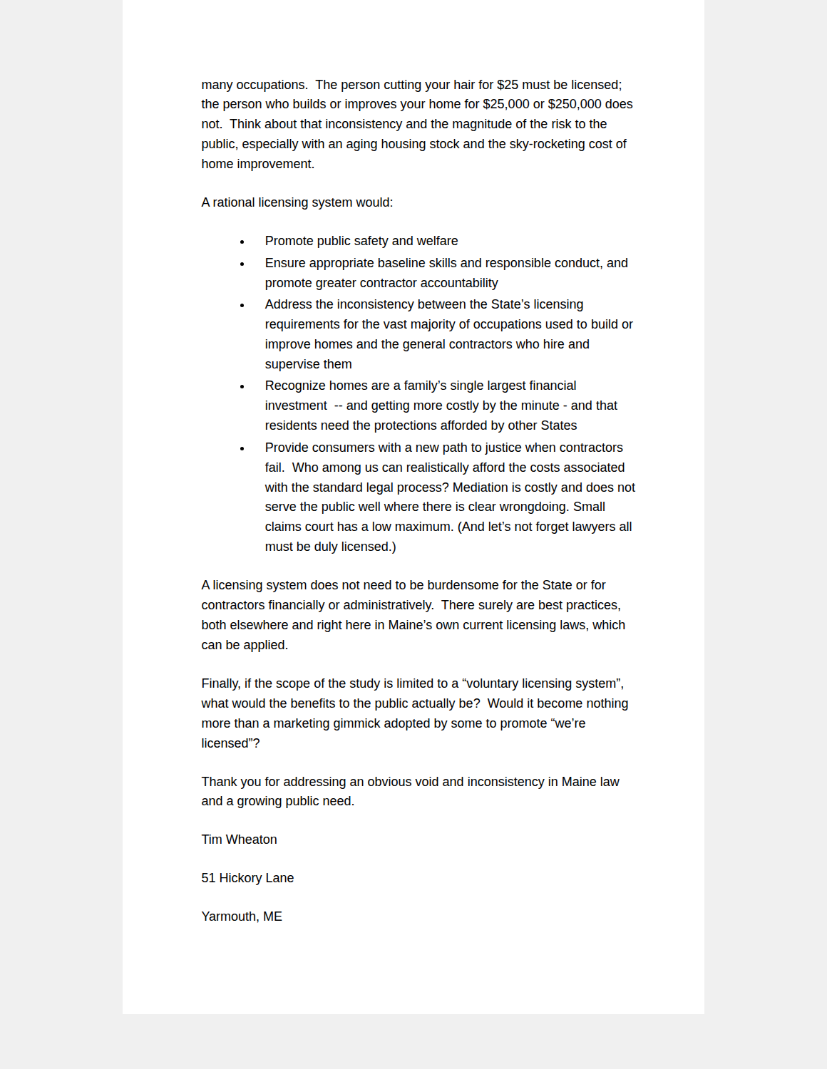many occupations. The person cutting your hair for $25 must be licensed; the person who builds or improves your home for $25,000 or $250,000 does not. Think about that inconsistency and the magnitude of the risk to the public, especially with an aging housing stock and the sky-rocketing cost of home improvement.
A rational licensing system would:
Promote public safety and welfare
Ensure appropriate baseline skills and responsible conduct, and promote greater contractor accountability
Address the inconsistency between the State’s licensing requirements for the vast majority of occupations used to build or improve homes and the general contractors who hire and supervise them
Recognize homes are a family’s single largest financial investment -- and getting more costly by the minute - and that residents need the protections afforded by other States
Provide consumers with a new path to justice when contractors fail. Who among us can realistically afford the costs associated with the standard legal process? Mediation is costly and does not serve the public well where there is clear wrongdoing. Small claims court has a low maximum. (And let’s not forget lawyers all must be duly licensed.)
A licensing system does not need to be burdensome for the State or for contractors financially or administratively. There surely are best practices, both elsewhere and right here in Maine’s own current licensing laws, which can be applied.
Finally, if the scope of the study is limited to a “voluntary licensing system”, what would the benefits to the public actually be? Would it become nothing more than a marketing gimmick adopted by some to promote “we’re licensed”?
Thank you for addressing an obvious void and inconsistency in Maine law and a growing public need.
Tim Wheaton
51 Hickory Lane
Yarmouth, ME